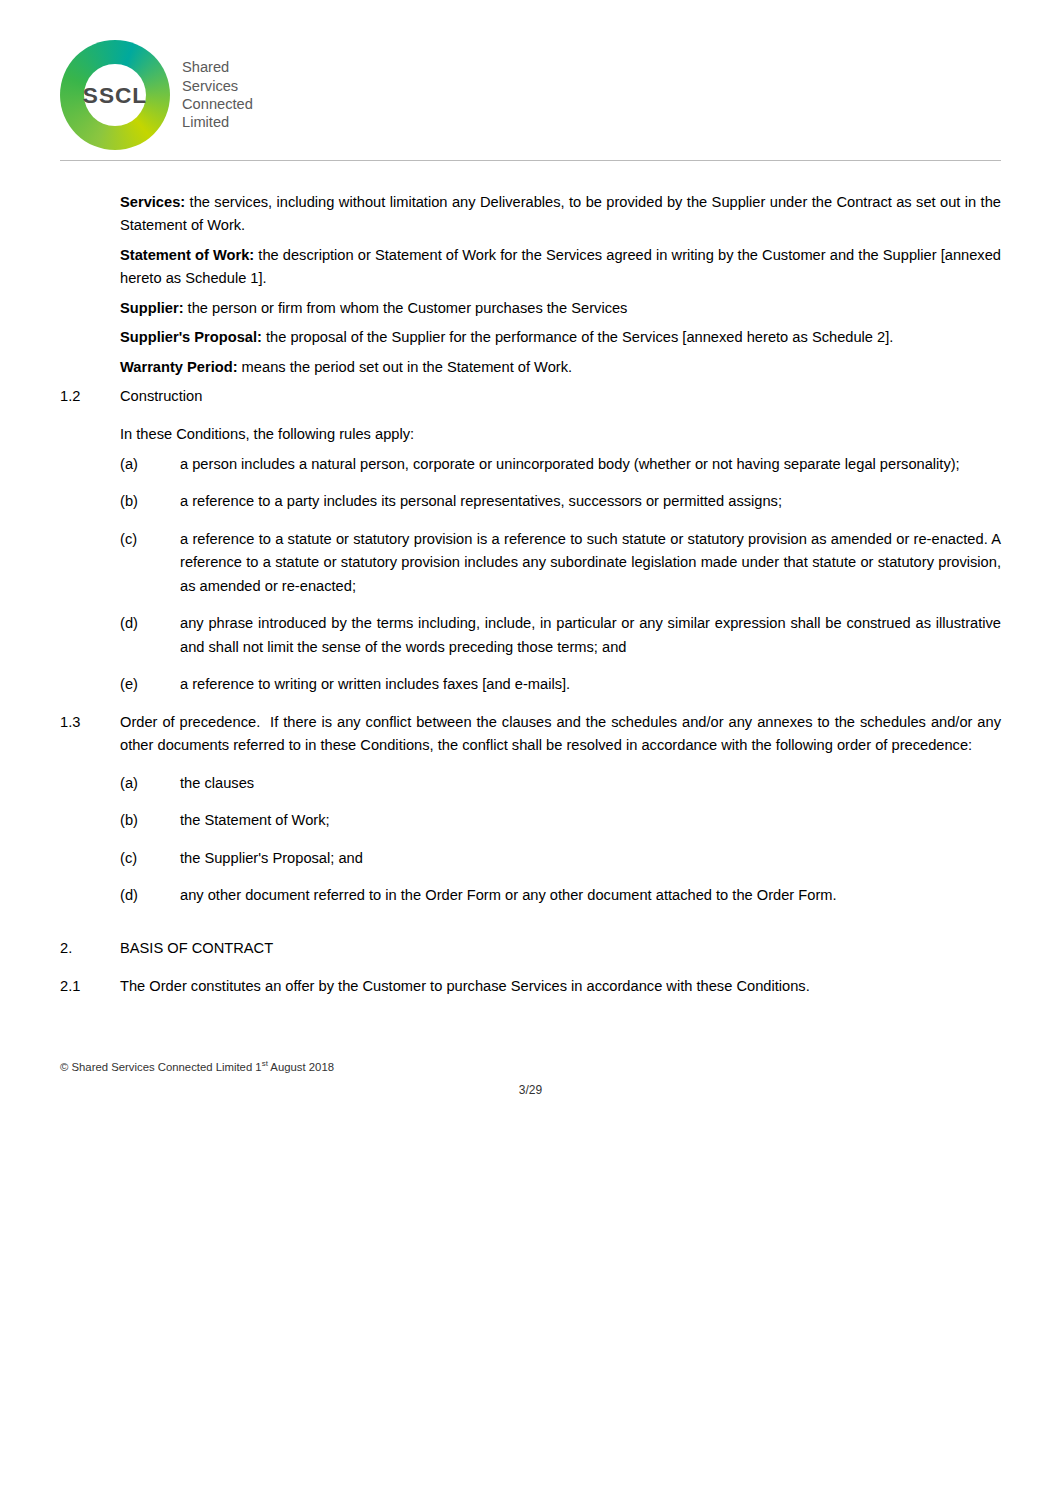SSCL
Shared
Services
Connected
Limited
Services: the services, including without limitation any Deliverables, to be provided by the Supplier under the Contract as set out in the Statement of Work.
Statement of Work: the description or Statement of Work for the Services agreed in writing by the Customer and the Supplier [annexed hereto as Schedule 1].
Supplier: the person or firm from whom the Customer purchases the Services
Supplier's Proposal: the proposal of the Supplier for the performance of the Services [annexed hereto as Schedule 2].
Warranty Period: means the period set out in the Statement of Work.
1.2
Construction
In these Conditions, the following rules apply:
(a)
a person includes a natural person, corporate or unincorporated body (whether or not having separate legal personality);
(b)
a reference to a party includes its personal representatives, successors or permitted assigns;
(c)
a reference to a statute or statutory provision is a reference to such statute or statutory provision as amended or re-enacted. A reference to a statute or statutory provision includes any subordinate legislation made under that statute or statutory provision, as amended or re-enacted;
(d)
any phrase introduced by the terms including, include, in particular or any similar expression shall be construed as illustrative and shall not limit the sense of the words preceding those terms; and
(e)
a reference to writing or written includes faxes [and e-mails].
1.3
Order of precedence. If there is any conflict between the clauses and the schedules and/or any annexes to the schedules and/or any other documents referred to in these Conditions, the conflict shall be resolved in accordance with the following order of precedence:
(a)
the clauses
(b)
the Statement of Work;
(c)
the Supplier's Proposal; and
(d)
any other document referred to in the Order Form or any other document attached to the Order Form.
2.
BASIS OF CONTRACT
2.1
The Order constitutes an offer by the Customer to purchase Services in accordance with these Conditions.
© Shared Services Connected Limited 1st August 2018
3/29